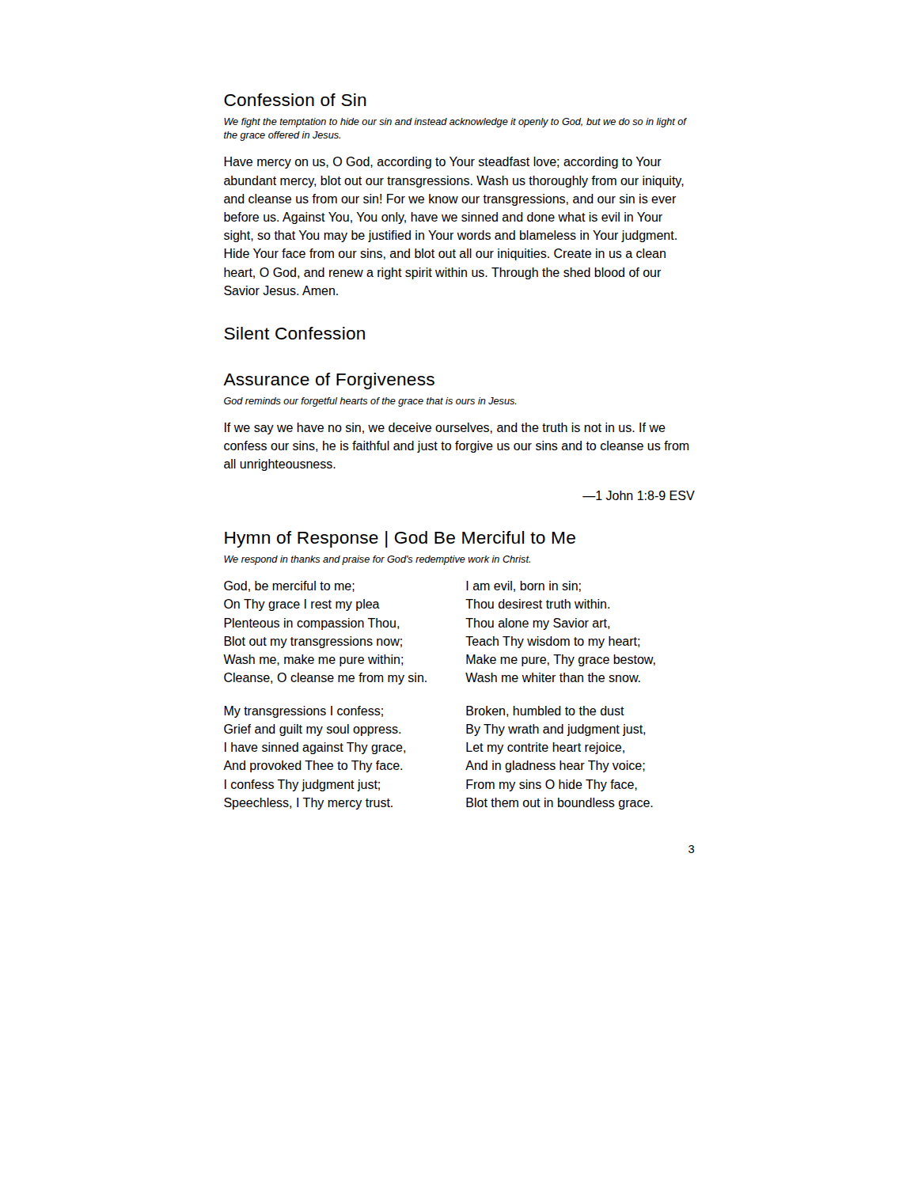Confession of Sin
We fight the temptation to hide our sin and instead acknowledge it openly to God, but we do so in light of the grace offered in Jesus.
Have mercy on us, O God, according to Your steadfast love; according to Your abundant mercy, blot out our transgressions. Wash us thoroughly from our iniquity, and cleanse us from our sin! For we know our transgressions, and our sin is ever before us. Against You, You only, have we sinned and done what is evil in Your sight, so that You may be justified in Your words and blameless in Your judgment. Hide Your face from our sins, and blot out all our iniquities. Create in us a clean heart, O God, and renew a right spirit within us. Through the shed blood of our Savior Jesus. Amen.
Silent Confession
Assurance of Forgiveness
God reminds our forgetful hearts of the grace that is ours in Jesus.
If we say we have no sin, we deceive ourselves, and the truth is not in us. If we confess our sins, he is faithful and just to forgive us our sins and to cleanse us from all unrighteousness.
—1 John 1:8-9 ESV
Hymn of Response | God Be Merciful to Me
We respond in thanks and praise for God's redemptive work in Christ.
| God, be merciful to me; On Thy grace I rest my plea Plenteous in compassion Thou, Blot out my transgressions now; Wash me, make me pure within; Cleanse, O cleanse me from my sin. My transgressions I confess; Grief and guilt my soul oppress. I have sinned against Thy grace, And provoked Thee to Thy face. I confess Thy judgment just; Speechless, I Thy mercy trust. | I am evil, born in sin; Thou desirest truth within. Thou alone my Savior art, Teach Thy wisdom to my heart; Make me pure, Thy grace bestow, Wash me whiter than the snow. Broken, humbled to the dust By Thy wrath and judgment just, Let my contrite heart rejoice, And in gladness hear Thy voice; From my sins O hide Thy face, Blot them out in boundless grace. |
3